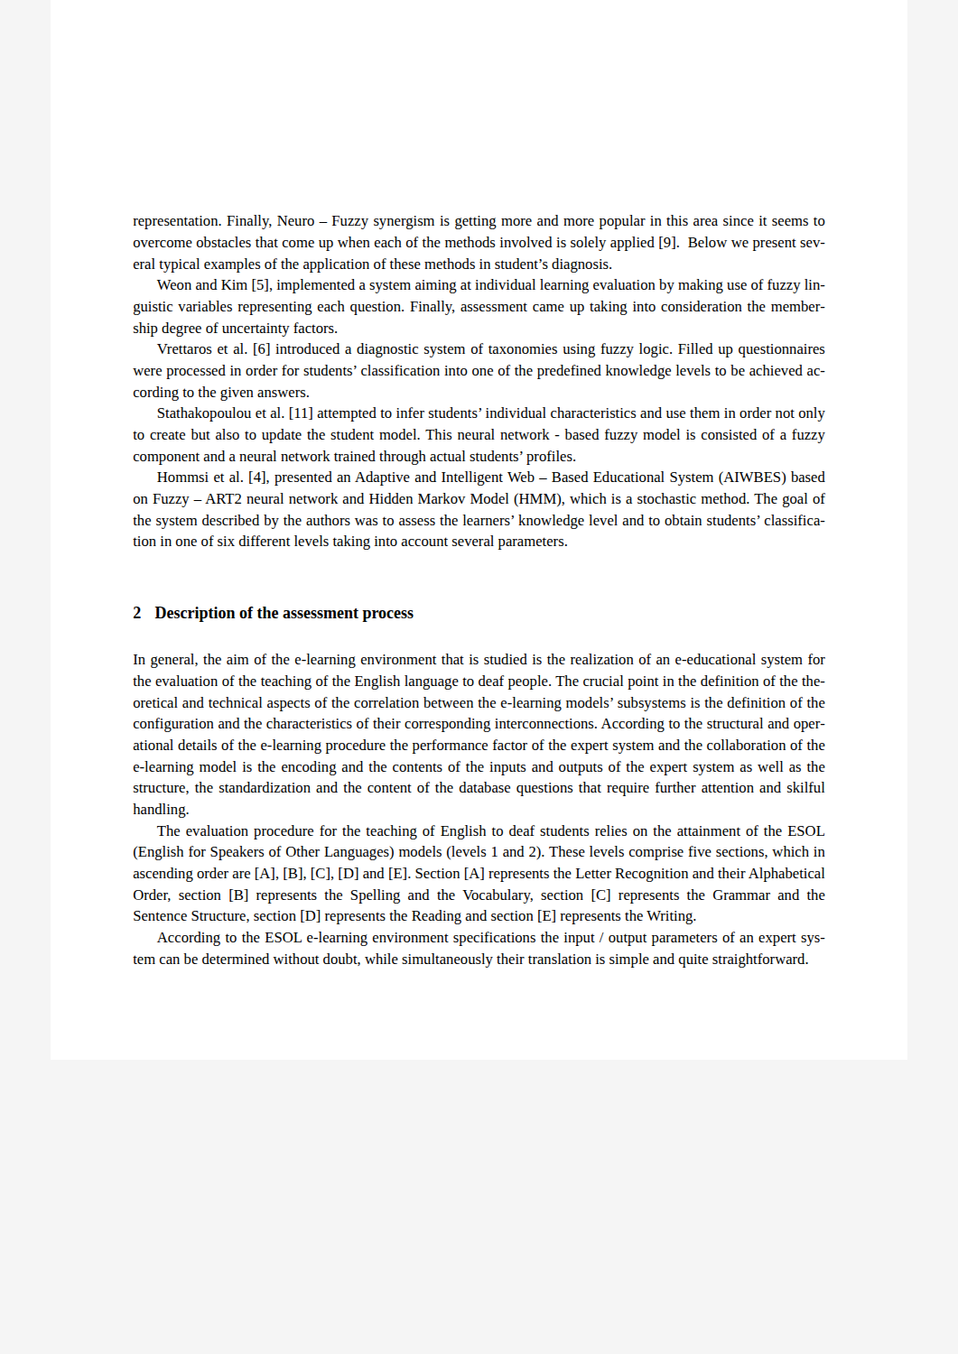representation. Finally, Neuro – Fuzzy synergism is getting more and more popular in this area since it seems to overcome obstacles that come up when each of the methods involved is solely applied [9]. Below we present several typical examples of the application of these methods in student’s diagnosis.
Weon and Kim [5], implemented a system aiming at individual learning evaluation by making use of fuzzy linguistic variables representing each question. Finally, assessment came up taking into consideration the membership degree of uncertainty factors.
Vrettaros et al. [6] introduced a diagnostic system of taxonomies using fuzzy logic. Filled up questionnaires were processed in order for students’ classification into one of the predefined knowledge levels to be achieved according to the given answers.
Stathakopoulou et al. [11] attempted to infer students’ individual characteristics and use them in order not only to create but also to update the student model. This neural network - based fuzzy model is consisted of a fuzzy component and a neural network trained through actual students’ profiles.
Hommsi et al. [4], presented an Adaptive and Intelligent Web – Based Educational System (AIWBES) based on Fuzzy – ART2 neural network and Hidden Markov Model (HMM), which is a stochastic method. The goal of the system described by the authors was to assess the learners’ knowledge level and to obtain students’ classification in one of six different levels taking into account several parameters.
2 Description of the assessment process
In general, the aim of the e-learning environment that is studied is the realization of an e-educational system for the evaluation of the teaching of the English language to deaf people. The crucial point in the definition of the theoretical and technical aspects of the correlation between the e-learning models’ subsystems is the definition of the configuration and the characteristics of their corresponding interconnections. According to the structural and operational details of the e-learning procedure the performance factor of the expert system and the collaboration of the e-learning model is the encoding and the contents of the inputs and outputs of the expert system as well as the structure, the standardization and the content of the database questions that require further attention and skilful handling.
The evaluation procedure for the teaching of English to deaf students relies on the attainment of the ESOL (English for Speakers of Other Languages) models (levels 1 and 2). These levels comprise five sections, which in ascending order are [A], [B], [C], [D] and [E]. Section [A] represents the Letter Recognition and their Alphabetical Order, section [B] represents the Spelling and the Vocabulary, section [C] represents the Grammar and the Sentence Structure, section [D] represents the Reading and section [E] represents the Writing.
According to the ESOL e-learning environment specifications the input / output parameters of an expert system can be determined without doubt, while simultaneously their translation is simple and quite straightforward.